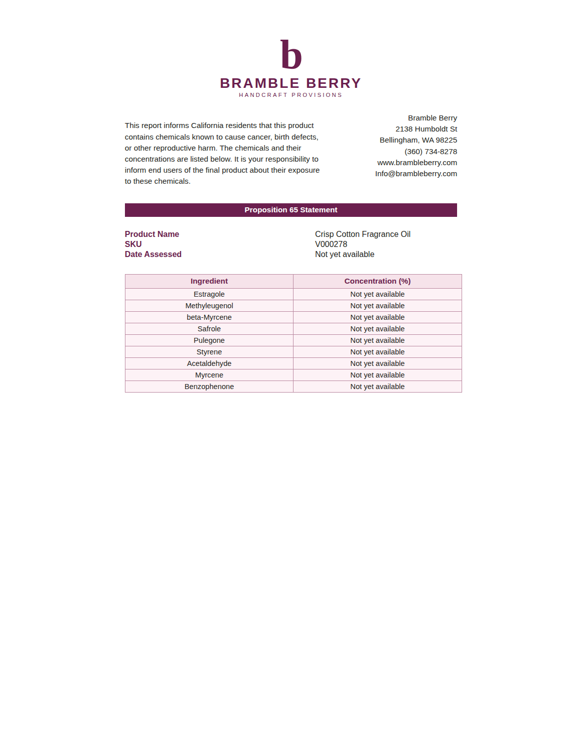b BRAMBLE BERRY HANDCRAFT PROVISIONS
This report informs California residents that this product contains chemicals known to cause cancer, birth defects, or other reproductive harm. The chemicals and their concentrations are listed below. It is your responsibility to inform end users of the final product about their exposure to these chemicals.
Bramble Berry
2138 Humboldt St
Bellingham, WA 98225
(360) 734-8278
www.brambleberry.com
Info@brambleberry.com
Proposition 65 Statement
| Product Name | Crisp Cotton Fragrance Oil |
| SKU | V000278 |
| Date Assessed | Not yet available |
| Ingredient | Concentration (%) |
| --- | --- |
| Estragole | Not yet available |
| Methyleugenol | Not yet available |
| beta-Myrcene | Not yet available |
| Safrole | Not yet available |
| Pulegone | Not yet available |
| Styrene | Not yet available |
| Acetaldehyde | Not yet available |
| Myrcene | Not yet available |
| Benzophenone | Not yet available |